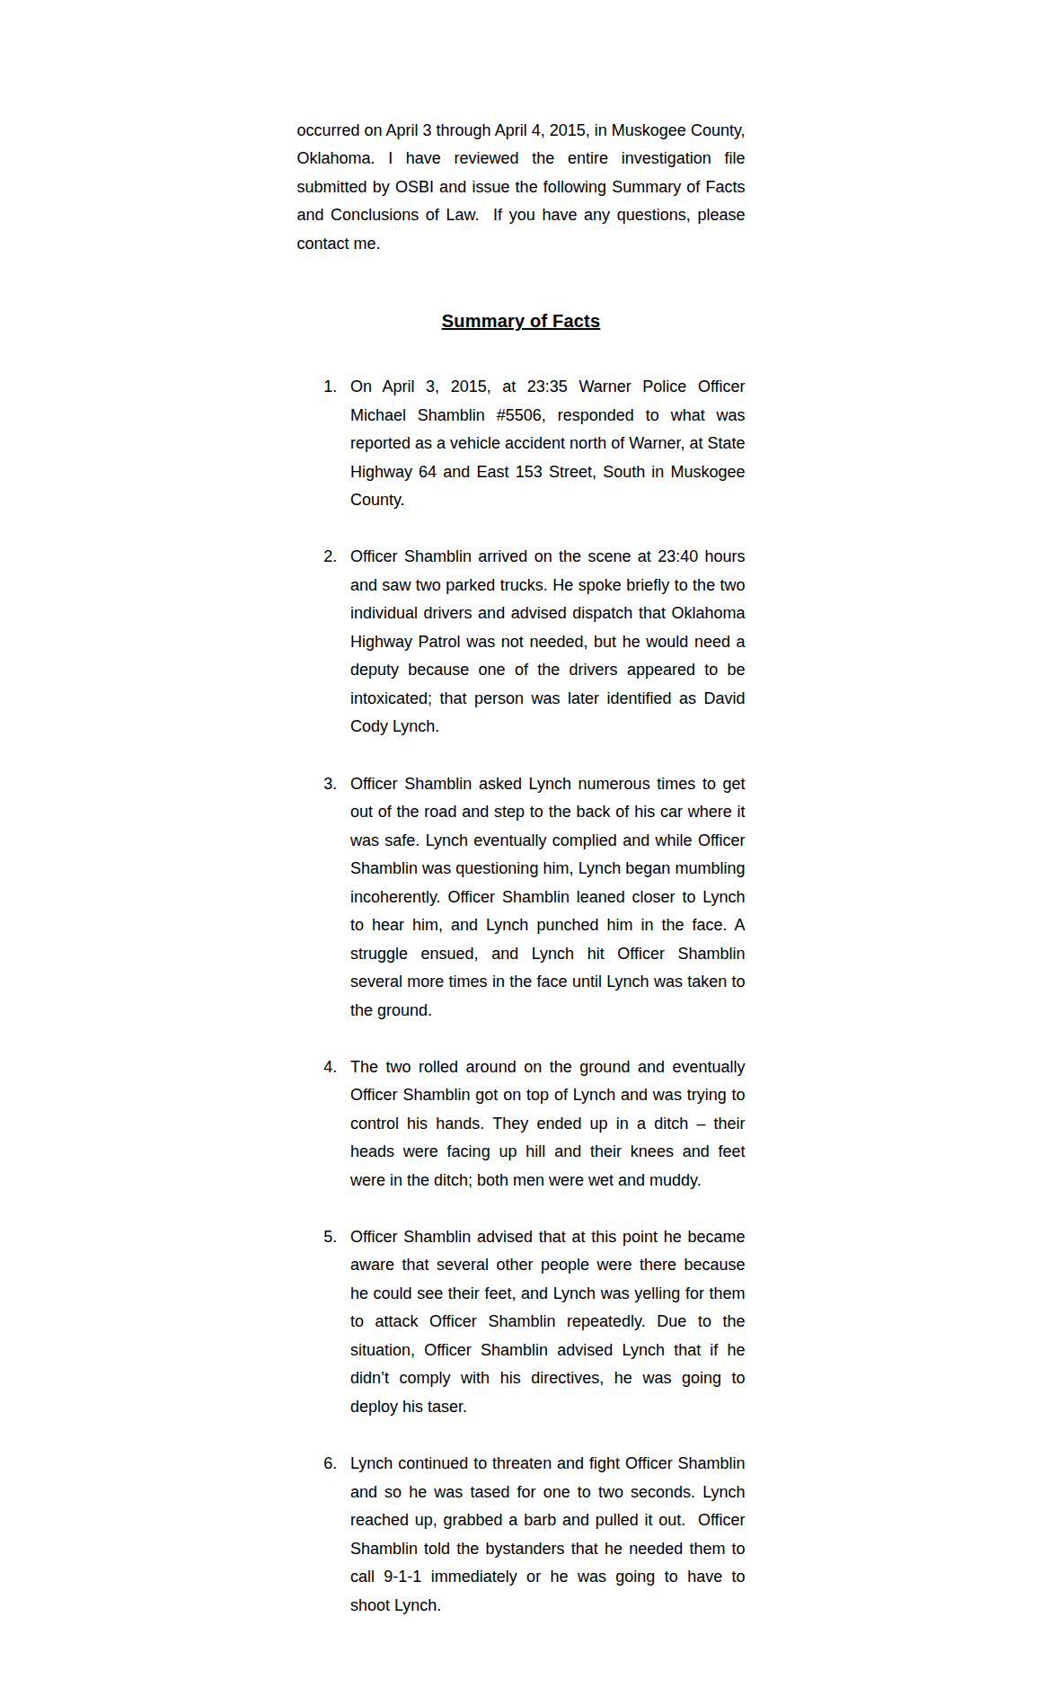occurred on April 3 through April 4, 2015, in Muskogee County, Oklahoma. I have reviewed the entire investigation file submitted by OSBI and issue the following Summary of Facts and Conclusions of Law. If you have any questions, please contact me.
Summary of Facts
On April 3, 2015, at 23:35 Warner Police Officer Michael Shamblin #5506, responded to what was reported as a vehicle accident north of Warner, at State Highway 64 and East 153 Street, South in Muskogee County.
Officer Shamblin arrived on the scene at 23:40 hours and saw two parked trucks. He spoke briefly to the two individual drivers and advised dispatch that Oklahoma Highway Patrol was not needed, but he would need a deputy because one of the drivers appeared to be intoxicated; that person was later identified as David Cody Lynch.
Officer Shamblin asked Lynch numerous times to get out of the road and step to the back of his car where it was safe. Lynch eventually complied and while Officer Shamblin was questioning him, Lynch began mumbling incoherently. Officer Shamblin leaned closer to Lynch to hear him, and Lynch punched him in the face. A struggle ensued, and Lynch hit Officer Shamblin several more times in the face until Lynch was taken to the ground.
The two rolled around on the ground and eventually Officer Shamblin got on top of Lynch and was trying to control his hands. They ended up in a ditch – their heads were facing up hill and their knees and feet were in the ditch; both men were wet and muddy.
Officer Shamblin advised that at this point he became aware that several other people were there because he could see their feet, and Lynch was yelling for them to attack Officer Shamblin repeatedly. Due to the situation, Officer Shamblin advised Lynch that if he didn’t comply with his directives, he was going to deploy his taser.
Lynch continued to threaten and fight Officer Shamblin and so he was tased for one to two seconds. Lynch reached up, grabbed a barb and pulled it out. Officer Shamblin told the bystanders that he needed them to call 9-1-1 immediately or he was going to have to shoot Lynch.